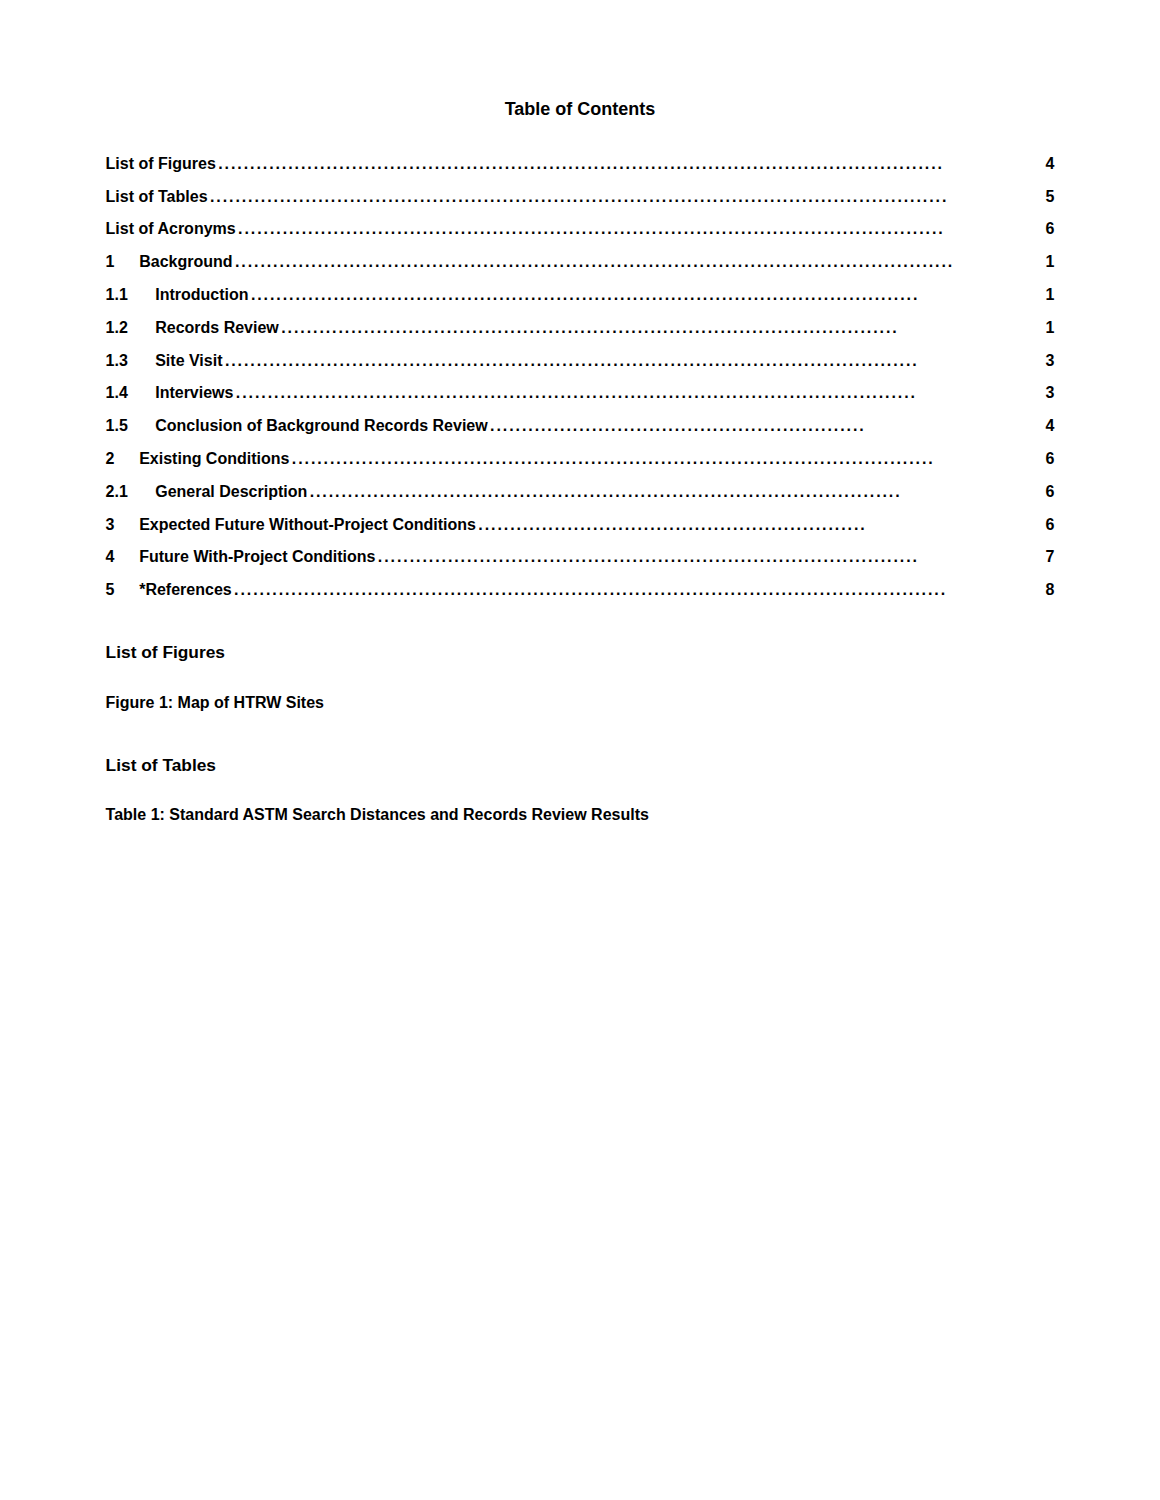Table of Contents
List of Figures .................................................................................................................. 4
List of Tables .................................................................................................................... 5
List of Acronyms ............................................................................................................... 6
1 Background ................................................................................................................. 1
1.1 Introduction ......................................................................................................... 1
1.2 Records Review ................................................................................................. 1
1.3 Site Visit ............................................................................................................. 3
1.4 Interviews ........................................................................................................... 3
1.5 Conclusion of Background Records Review ........................................................... 4
2 Existing Conditions ..................................................................................................... 6
2.1 General Description ............................................................................................. 6
3 Expected Future Without-Project Conditions ............................................................. 6
4 Future With-Project Conditions ..................................................................................... 7
5 *References ................................................................................................................ 8
List of Figures
Figure 1: Map of HTRW Sites
List of Tables
Table 1: Standard ASTM Search Distances and Records Review Results